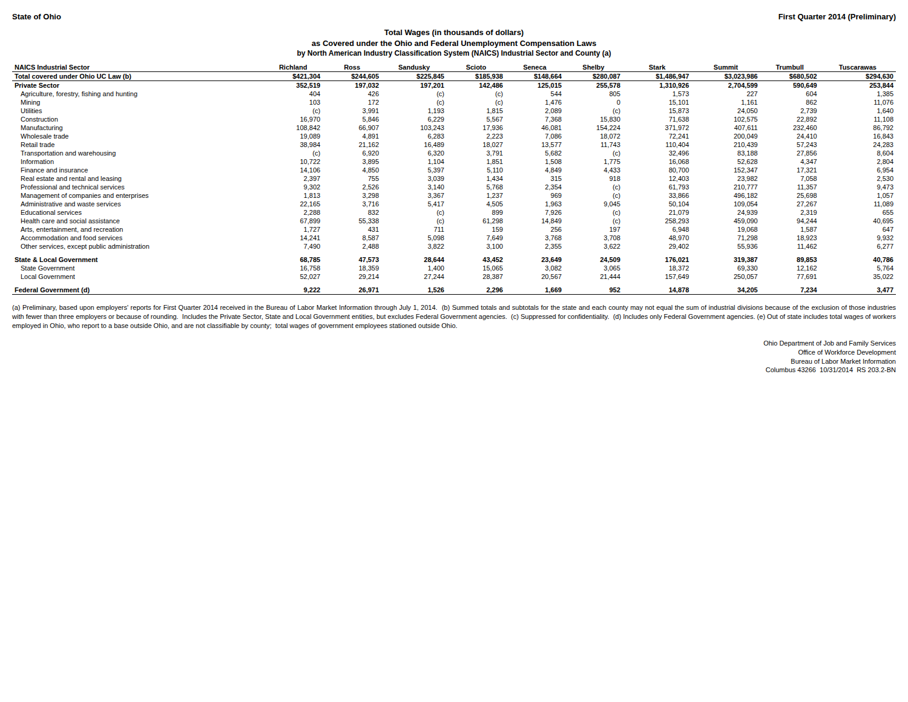State of Ohio First Quarter 2014 (Preliminary)
Total Wages (in thousands of dollars)
as Covered under the Ohio and Federal Unemployment Compensation Laws
by North American Industry Classification System (NAICS) Industrial Sector and County (a)
| NAICS Industrial Sector | Richland | Ross | Sandusky | Scioto | Seneca | Shelby | Stark | Summit | Trumbull | Tuscarawas |
| --- | --- | --- | --- | --- | --- | --- | --- | --- | --- | --- |
| Total covered under Ohio UC Law (b) | $421,304 | $244,605 | $225,845 | $185,938 | $148,664 | $280,087 | $1,486,947 | $3,023,986 | $680,502 | $294,630 |
| Private Sector | 352,519 | 197,032 | 197,201 | 142,486 | 125,015 | 255,578 | 1,310,926 | 2,704,599 | 590,649 | 253,844 |
| Agriculture, forestry, fishing and hunting | 404 | 426 | (c) | (c) | 544 | 805 | 1,573 | 227 | 604 | 1,385 |
| Mining | 103 | 172 | (c) | (c) | 1,476 | 0 | 15,101 | 1,161 | 862 | 11,076 |
| Utilities | (c) | 3,991 | 1,193 | 1,815 | 2,089 | (c) | 15,873 | 24,050 | 2,739 | 1,640 |
| Construction | 16,970 | 5,846 | 6,229 | 5,567 | 7,368 | 15,830 | 71,638 | 102,575 | 22,892 | 11,108 |
| Manufacturing | 108,842 | 66,907 | 103,243 | 17,936 | 46,081 | 154,224 | 371,972 | 407,611 | 232,460 | 86,792 |
| Wholesale trade | 19,089 | 4,891 | 6,283 | 2,223 | 7,086 | 18,072 | 72,241 | 200,049 | 24,410 | 16,843 |
| Retail trade | 38,984 | 21,162 | 16,489 | 18,027 | 13,577 | 11,743 | 110,404 | 210,439 | 57,243 | 24,283 |
| Transportation and warehousing | (c) | 6,920 | 6,320 | 3,791 | 5,682 | (c) | 32,496 | 83,188 | 27,856 | 8,604 |
| Information | 10,722 | 3,895 | 1,104 | 1,851 | 1,508 | 1,775 | 16,068 | 52,628 | 4,347 | 2,804 |
| Finance and insurance | 14,106 | 4,850 | 5,397 | 5,110 | 4,849 | 4,433 | 80,700 | 152,347 | 17,321 | 6,954 |
| Real estate and rental and leasing | 2,397 | 755 | 3,039 | 1,434 | 315 | 918 | 12,403 | 23,982 | 7,058 | 2,530 |
| Professional and technical services | 9,302 | 2,526 | 3,140 | 5,768 | 2,354 | (c) | 61,793 | 210,777 | 11,357 | 9,473 |
| Management of companies and enterprises | 1,813 | 3,298 | 3,367 | 1,237 | 969 | (c) | 33,866 | 496,182 | 25,698 | 1,057 |
| Administrative and waste services | 22,165 | 3,716 | 5,417 | 4,505 | 1,963 | 9,045 | 50,104 | 109,054 | 27,267 | 11,089 |
| Educational services | 2,288 | 832 | (c) | 899 | 7,926 | (c) | 21,079 | 24,939 | 2,319 | 655 |
| Health care and social assistance | 67,899 | 55,338 | (c) | 61,298 | 14,849 | (c) | 258,293 | 459,090 | 94,244 | 40,695 |
| Arts, entertainment, and recreation | 1,727 | 431 | 711 | 159 | 256 | 197 | 6,948 | 19,068 | 1,587 | 647 |
| Accommodation and food services | 14,241 | 8,587 | 5,098 | 7,649 | 3,768 | 3,708 | 48,970 | 71,298 | 18,923 | 9,932 |
| Other services, except public administration | 7,490 | 2,488 | 3,822 | 3,100 | 2,355 | 3,622 | 29,402 | 55,936 | 11,462 | 6,277 |
| State & Local Government | 68,785 | 47,573 | 28,644 | 43,452 | 23,649 | 24,509 | 176,021 | 319,387 | 89,853 | 40,786 |
| State Government | 16,758 | 18,359 | 1,400 | 15,065 | 3,082 | 3,065 | 18,372 | 69,330 | 12,162 | 5,764 |
| Local Government | 52,027 | 29,214 | 27,244 | 28,387 | 20,567 | 21,444 | 157,649 | 250,057 | 77,691 | 35,022 |
| Federal Government (d) | 9,222 | 26,971 | 1,526 | 2,296 | 1,669 | 952 | 14,878 | 34,205 | 7,234 | 3,477 |
(a) Preliminary, based upon employers' reports for First Quarter 2014 received in the Bureau of Labor Market Information through July 1, 2014. (b) Summed totals and subtotals for the state and each county may not equal the sum of industrial divisions because of the exclusion of those industries with fewer than three employers or because of rounding. Includes the Private Sector, State and Local Government entities, but excludes Federal Government agencies. (c) Suppressed for confidentiality. (d) Includes only Federal Government agencies. (e) Out of state includes total wages of workers employed in Ohio, who report to a base outside Ohio, and are not classifiable by county; total wages of government employees stationed outside Ohio.
Ohio Department of Job and Family Services
Office of Workforce Development
Bureau of Labor Market Information
Columbus 43266 10/31/2014 RS 203.2-BN